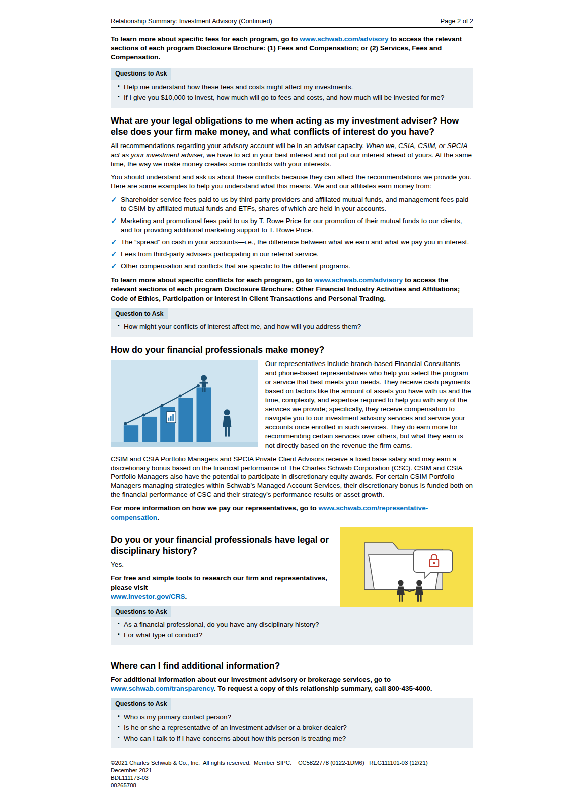Relationship Summary: Investment Advisory (Continued)
Page 2 of 2
To learn more about specific fees for each program, go to www.schwab.com/advisory to access the relevant sections of each program Disclosure Brochure: (1) Fees and Compensation; or (2) Services, Fees and Compensation.
Questions to Ask
Help me understand how these fees and costs might affect my investments.
If I give you $10,000 to invest, how much will go to fees and costs, and how much will be invested for me?
What are your legal obligations to me when acting as my investment adviser? How else does your firm make money, and what conflicts of interest do you have?
All recommendations regarding your advisory account will be in an adviser capacity. When we, CSIA, CSIM, or SPCIA act as your investment adviser, we have to act in your best interest and not put our interest ahead of yours. At the same time, the way we make money creates some conflicts with your interests.
You should understand and ask us about these conflicts because they can affect the recommendations we provide you. Here are some examples to help you understand what this means. We and our affiliates earn money from:
Shareholder service fees paid to us by third-party providers and affiliated mutual funds, and management fees paid to CSIM by affiliated mutual funds and ETFs, shares of which are held in your accounts.
Marketing and promotional fees paid to us by T. Rowe Price for our promotion of their mutual funds to our clients, and for providing additional marketing support to T. Rowe Price.
The “spread” on cash in your accounts—i.e., the difference between what we earn and what we pay you in interest.
Fees from third-party advisers participating in our referral service.
Other compensation and conflicts that are specific to the different programs.
To learn more about specific conflicts for each program, go to www.schwab.com/advisory to access the relevant sections of each program Disclosure Brochure: Other Financial Industry Activities and Affiliations; Code of Ethics, Participation or Interest in Client Transactions and Personal Trading.
Question to Ask
How might your conflicts of interest affect me, and how will you address them?
How do your financial professionals make money?
Our representatives include branch-based Financial Consultants and phone-based representatives who help you select the program or service that best meets your needs. They receive cash payments based on factors like the amount of assets you have with us and the time, complexity, and expertise required to help you with any of the services we provide; specifically, they receive compensation to navigate you to our investment advisory services and service your accounts once enrolled in such services. They do earn more for recommending certain services over others, but what they earn is not directly based on the revenue the firm earns.
CSIM and CSIA Portfolio Managers and SPCIA Private Client Advisors receive a fixed base salary and may earn a discretionary bonus based on the financial performance of The Charles Schwab Corporation (CSC). CSIM and CSIA Portfolio Managers also have the potential to participate in discretionary equity awards. For certain CSIM Portfolio Managers managing strategies within Schwab’s Managed Account Services, their discretionary bonus is funded both on the financial performance of CSC and their strategy’s performance results or asset growth.
For more information on how we pay our representatives, go to www.schwab.com/representative-compensation.
Do you or your financial professionals have legal or disciplinary history?
Yes.
For free and simple tools to research our firm and representatives, please visit
www.Investor.gov/CRS.
Questions to Ask
As a financial professional, do you have any disciplinary history?
For what type of conduct?
Where can I find additional information?
For additional information about our investment advisory or brokerage services, go to www.schwab.com/transparency. To request a copy of this relationship summary, call 800-435-4000.
Questions to Ask
Who is my primary contact person?
Is he or she a representative of an investment adviser or a broker-dealer?
Who can I talk to if I have concerns about how this person is treating me?
©2021 Charles Schwab & Co., Inc. All rights reserved. Member SIPC. CC5822778 (0122-1DM6) REG111101-03 (12/21)
December 2021
BDL111173-03
00265708